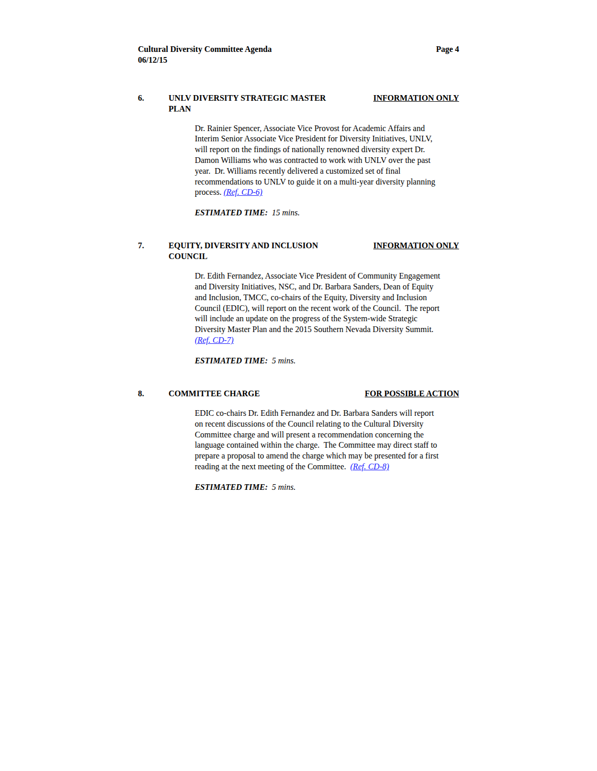Cultural Diversity Committee Agenda
06/12/15
Page 4
6.
UNLV DIVERSITY STRATEGIC MASTER
INFORMATION ONLY
PLAN
Dr. Rainier Spencer, Associate Vice Provost for Academic Affairs and Interim Senior Associate Vice President for Diversity Initiatives, UNLV, will report on the findings of nationally renowned diversity expert Dr. Damon Williams who was contracted to work with UNLV over the past year. Dr. Williams recently delivered a customized set of final recommendations to UNLV to guide it on a multi-year diversity planning process. (Ref. CD-6)
ESTIMATED TIME: 15 mins.
7.
EQUITY, DIVERSITY AND INCLUSION
INFORMATION ONLY
COUNCIL
Dr. Edith Fernandez, Associate Vice President of Community Engagement and Diversity Initiatives, NSC, and Dr. Barbara Sanders, Dean of Equity and Inclusion, TMCC, co-chairs of the Equity, Diversity and Inclusion Council (EDIC), will report on the recent work of the Council. The report will include an update on the progress of the System-wide Strategic Diversity Master Plan and the 2015 Southern Nevada Diversity Summit. (Ref. CD-7)
ESTIMATED TIME: 5 mins.
8.
COMMITTEE CHARGE
FOR POSSIBLE ACTION
EDIC co-chairs Dr. Edith Fernandez and Dr. Barbara Sanders will report on recent discussions of the Council relating to the Cultural Diversity Committee charge and will present a recommendation concerning the language contained within the charge. The Committee may direct staff to prepare a proposal to amend the charge which may be presented for a first reading at the next meeting of the Committee. (Ref. CD-8)
ESTIMATED TIME: 5 mins.